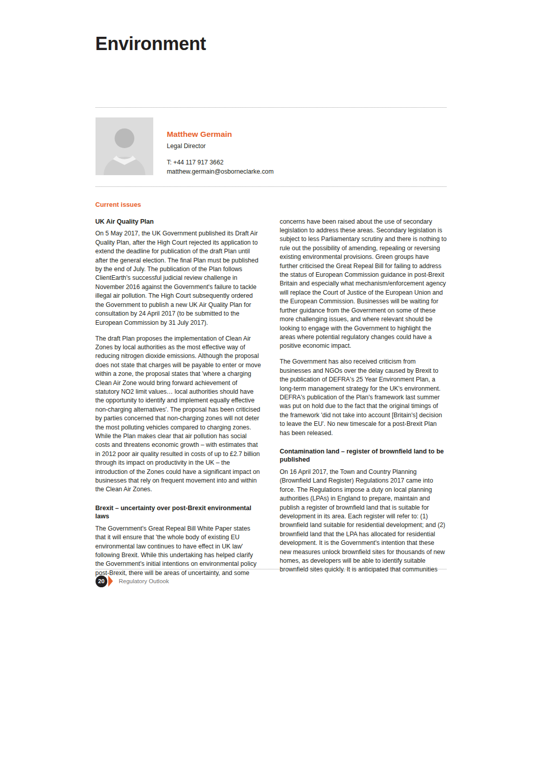Environment
Matthew Germain
Legal Director
T: +44 117 917 3662
matthew.germain@osborneclarke.com
Current issues
UK Air Quality Plan
On 5 May 2017, the UK Government published its Draft Air Quality Plan, after the High Court rejected its application to extend the deadline for publication of the draft Plan until after the general election. The final Plan must be published by the end of July. The publication of the Plan follows ClientEarth's successful judicial review challenge in November 2016 against the Government's failure to tackle illegal air pollution. The High Court subsequently ordered the Government to publish a new UK Air Quality Plan for consultation by 24 April 2017 (to be submitted to the European Commission by 31 July 2017).
The draft Plan proposes the implementation of Clean Air Zones by local authorities as the most effective way of reducing nitrogen dioxide emissions. Although the proposal does not state that charges will be payable to enter or move within a zone, the proposal states that 'where a charging Clean Air Zone would bring forward achievement of statutory NO2 limit values… local authorities should have the opportunity to identify and implement equally effective non-charging alternatives'. The proposal has been criticised by parties concerned that non-charging zones will not deter the most polluting vehicles compared to charging zones. While the Plan makes clear that air pollution has social costs and threatens economic growth – with estimates that in 2012 poor air quality resulted in costs of up to £2.7 billion through its impact on productivity in the UK – the introduction of the Zones could have a significant impact on businesses that rely on frequent movement into and within the Clean Air Zones.
Brexit – uncertainty over post-Brexit environmental laws
The Government's Great Repeal Bill White Paper states that it will ensure that 'the whole body of existing EU environmental law continues to have effect in UK law' following Brexit. While this undertaking has helped clarify the Government's initial intentions on environmental policy post-Brexit, there will be areas of uncertainty, and some concerns have been raised about the use of secondary legislation to address these areas. Secondary legislation is subject to less Parliamentary scrutiny and there is nothing to rule out the possibility of amending, repealing or reversing existing environmental provisions. Green groups have further criticised the Great Repeal Bill for failing to address the status of European Commission guidance in post-Brexit Britain and especially what mechanism/enforcement agency will replace the Court of Justice of the European Union and the European Commission. Businesses will be waiting for further guidance from the Government on some of these more challenging issues, and where relevant should be looking to engage with the Government to highlight the areas where potential regulatory changes could have a positive economic impact.
The Government has also received criticism from businesses and NGOs over the delay caused by Brexit to the publication of DEFRA's 25 Year Environment Plan, a long-term management strategy for the UK's environment. DEFRA's publication of the Plan's framework last summer was put on hold due to the fact that the original timings of the framework 'did not take into account [Britain's] decision to leave the EU'. No new timescale for a post-Brexit Plan has been released.
Contamination land – register of brownfield land to be published
On 16 April 2017, the Town and Country Planning (Brownfield Land Register) Regulations 2017 came into force. The Regulations impose a duty on local planning authorities (LPAs) in England to prepare, maintain and publish a register of brownfield land that is suitable for development in its area. Each register will refer to: (1) brownfield land suitable for residential development; and (2) brownfield land that the LPA has allocated for residential development. It is the Government's intention that these new measures unlock brownfield sites for thousands of new homes, as developers will be able to identify suitable brownfield sites quickly. It is anticipated that communities
20 Regulatory Outlook